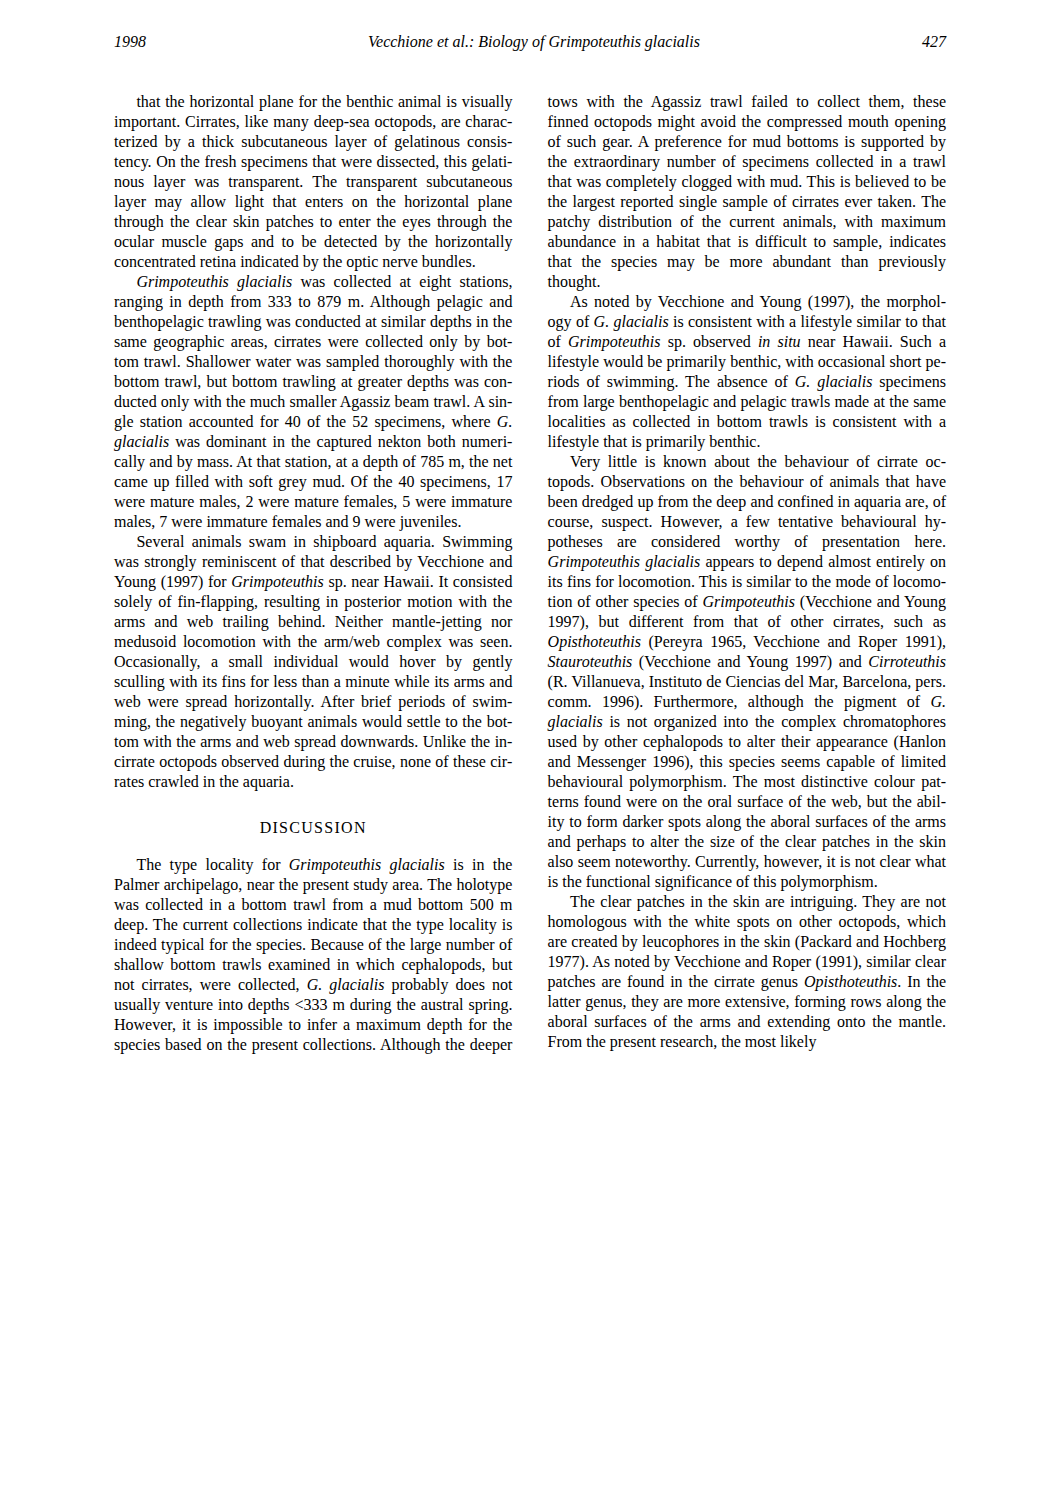1998 Vecchione et al.: Biology of Grimpoteuthis glacialis 427
that the horizontal plane for the benthic animal is visually important. Cirrates, like many deep-sea octopods, are characterized by a thick subcutaneous layer of gelatinous consistency. On the fresh specimens that were dissected, this gelatinous layer was transparent. The transparent subcutaneous layer may allow light that enters on the horizontal plane through the clear skin patches to enter the eyes through the ocular muscle gaps and to be detected by the horizontally concentrated retina indicated by the optic nerve bundles.
Grimpoteuthis glacialis was collected at eight stations, ranging in depth from 333 to 879 m. Although pelagic and benthopelagic trawling was conducted at similar depths in the same geographic areas, cirrates were collected only by bottom trawl. Shallower water was sampled thoroughly with the bottom trawl, but bottom trawling at greater depths was conducted only with the much smaller Agassiz beam trawl. A single station accounted for 40 of the 52 specimens, where G. glacialis was dominant in the captured nekton both numerically and by mass. At that station, at a depth of 785 m, the net came up filled with soft grey mud. Of the 40 specimens, 17 were mature males, 2 were mature females, 5 were immature males, 7 were immature females and 9 were juveniles.
Several animals swam in shipboard aquaria. Swimming was strongly reminiscent of that described by Vecchione and Young (1997) for Grimpoteuthis sp. near Hawaii. It consisted solely of fin-flapping, resulting in posterior motion with the arms and web trailing behind. Neither mantle-jetting nor medusoid locomotion with the arm/web complex was seen. Occasionally, a small individual would hover by gently sculling with its fins for less than a minute while its arms and web were spread horizontally. After brief periods of swimming, the negatively buoyant animals would settle to the bottom with the arms and web spread downwards. Unlike the incirrate octopods observed during the cruise, none of these cirrates crawled in the aquaria.
DISCUSSION
The type locality for Grimpoteuthis glacialis is in the Palmer archipelago, near the present study area. The holotype was collected in a bottom trawl from a mud bottom 500 m deep. The current collections indicate that the type locality is indeed typical for the species. Because of the large number of shallow bottom trawls examined in which cephalopods, but not cirrates, were collected, G. glacialis probably does not usually venture into depths <333 m during the austral spring. However, it is impossible to infer a maximum depth for the species based on the present collections. Although the deeper tows with the Agassiz trawl failed to collect them, these finned octopods might avoid the compressed mouth opening of such gear. A preference for mud bottoms is supported by the extraordinary number of specimens collected in a trawl that was completely clogged with mud. This is believed to be the largest reported single sample of cirrates ever taken. The patchy distribution of the current animals, with maximum abundance in a habitat that is difficult to sample, indicates that the species may be more abundant than previously thought.
As noted by Vecchione and Young (1997), the morphology of G. glacialis is consistent with a lifestyle similar to that of Grimpoteuthis sp. observed in situ near Hawaii. Such a lifestyle would be primarily benthic, with occasional short periods of swimming. The absence of G. glacialis specimens from large benthopelagic and pelagic trawls made at the same localities as collected in bottom trawls is consistent with a lifestyle that is primarily benthic.
Very little is known about the behaviour of cirrate octopods. Observations on the behaviour of animals that have been dredged up from the deep and confined in aquaria are, of course, suspect. However, a few tentative behavioural hypotheses are considered worthy of presentation here. Grimpoteuthis glacialis appears to depend almost entirely on its fins for locomotion. This is similar to the mode of locomotion of other species of Grimpoteuthis (Vecchione and Young 1997), but different from that of other cirrates, such as Opisthoteuthis (Pereyra 1965, Vecchione and Roper 1991), Stauroteuthis (Vecchione and Young 1997) and Cirroteuthis (R. Villanueva, Instituto de Ciencias del Mar, Barcelona, pers. comm. 1996). Furthermore, although the pigment of G. glacialis is not organized into the complex chromatophores used by other cephalopods to alter their appearance (Hanlon and Messenger 1996), this species seems capable of limited behavioural polymorphism. The most distinctive colour patterns found were on the oral surface of the web, but the ability to form darker spots along the aboral surfaces of the arms and perhaps to alter the size of the clear patches in the skin also seem noteworthy. Currently, however, it is not clear what is the functional significance of this polymorphism.
The clear patches in the skin are intriguing. They are not homologous with the white spots on other octopods, which are created by leucophores in the skin (Packard and Hochberg 1977). As noted by Vecchione and Roper (1991), similar clear patches are found in the cirrate genus Opisthoteuthis. In the latter genus, they are more extensive, forming rows along the aboral surfaces of the arms and extending onto the mantle. From the present research, the most likely